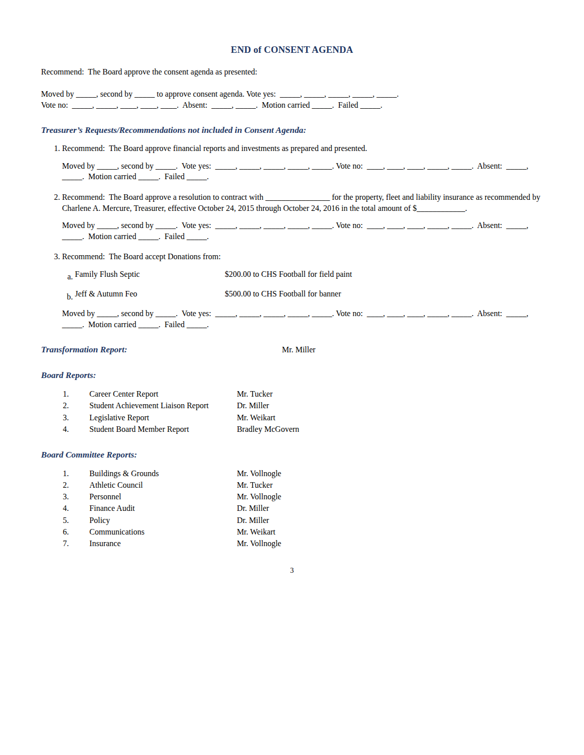END of CONSENT AGENDA
Recommend: The Board approve the consent agenda as presented:
Moved by _____, second by _____ to approve consent agenda. Vote yes: _____, _____, _____, _____, _____.
Vote no: _____, _____, ____, ____, ____. Absent: _____, _____. Motion carried _____. Failed _____.
Treasurer’s Requests/Recommendations not included in Consent Agenda:
Recommend: The Board approve financial reports and investments as prepared and presented.
Moved by _____, second by _____. Vote yes: _____, _____, _____, _____, _____. Vote no: ____, ____, ____, _____, _____. Absent: _____, _____. Motion carried _____. Failed _____.
Recommend: The Board approve a resolution to contract with ________________ for the property, fleet and liability insurance as recommended by Charlene A. Mercure, Treasurer, effective October 24, 2015 through October 24, 2016 in the total amount of $____________.
Moved by _____, second by _____. Vote yes: _____, _____, _____, _____, _____. Vote no: ____, ____, ____, _____, _____. Absent: _____, _____. Motion carried _____. Failed _____.
Recommend: The Board accept Donations from:
| Family Flush Septic | $200.00 to CHS Football for field paint |
| Jeff & Autumn Feo | $500.00 to CHS Football for banner |
Moved by _____, second by _____. Vote yes: _____, _____, _____, _____, _____. Vote no: ____, ____, ____, _____, _____. Absent: _____, _____. Motion carried _____. Failed _____.
Transformation Report:Mr. Miller
Board Reports:
| 1. | Career Center Report | Mr. Tucker |
| 2. | Student Achievement Liaison Report | Dr. Miller |
| 3. | Legislative Report | Mr. Weikart |
| 4. | Student Board Member Report | Bradley McGovern |
Board Committee Reports:
| 1. | Buildings & Grounds | Mr. Vollnogle |
| 2. | Athletic Council | Mr. Tucker |
| 3. | Personnel | Mr. Vollnogle |
| 4. | Finance Audit | Dr. Miller |
| 5. | Policy | Dr. Miller |
| 6. | Communications | Mr. Weikart |
| 7. | Insurance | Mr. Vollnogle |
3